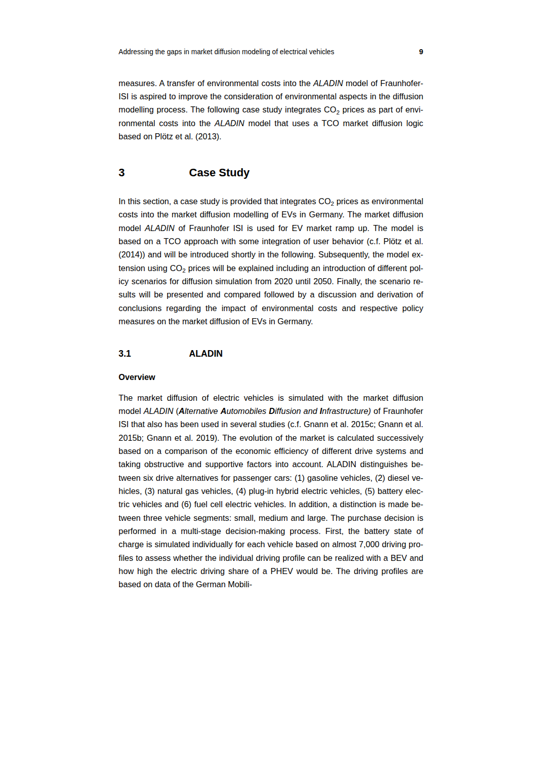Addressing the gaps in market diffusion modeling of electrical vehicles 9
measures. A transfer of environmental costs into the ALADIN model of Fraunhofer-ISI is aspired to improve the consideration of environmental aspects in the diffusion modelling process. The following case study integrates CO2 prices as part of environmental costs into the ALADIN model that uses a TCO market diffusion logic based on Plötz et al. (2013).
3 Case Study
In this section, a case study is provided that integrates CO2 prices as environmental costs into the market diffusion modelling of EVs in Germany. The market diffusion model ALADIN of Fraunhofer ISI is used for EV market ramp up. The model is based on a TCO approach with some integration of user behavior (c.f. Plötz et al. (2014)) and will be introduced shortly in the following. Subsequently, the model extension using CO2 prices will be explained including an introduction of different policy scenarios for diffusion simulation from 2020 until 2050. Finally, the scenario results will be presented and compared followed by a discussion and derivation of conclusions regarding the impact of environmental costs and respective policy measures on the market diffusion of EVs in Germany.
3.1 ALADIN
Overview
The market diffusion of electric vehicles is simulated with the market diffusion model ALADIN (Alternative Automobiles Diffusion and Infrastructure) of Fraunhofer ISI that also has been used in several studies (c.f. Gnann et al. 2015c; Gnann et al. 2015b; Gnann et al. 2019). The evolution of the market is calculated successively based on a comparison of the economic efficiency of different drive systems and taking obstructive and supportive factors into account. ALADIN distinguishes between six drive alternatives for passenger cars: (1) gasoline vehicles, (2) diesel vehicles, (3) natural gas vehicles, (4) plug-in hybrid electric vehicles, (5) battery electric vehicles and (6) fuel cell electric vehicles. In addition, a distinction is made between three vehicle segments: small, medium and large. The purchase decision is performed in a multi-stage decision-making process. First, the battery state of charge is simulated individually for each vehicle based on almost 7,000 driving profiles to assess whether the individual driving profile can be realized with a BEV and how high the electric driving share of a PHEV would be. The driving profiles are based on data of the German Mobili-